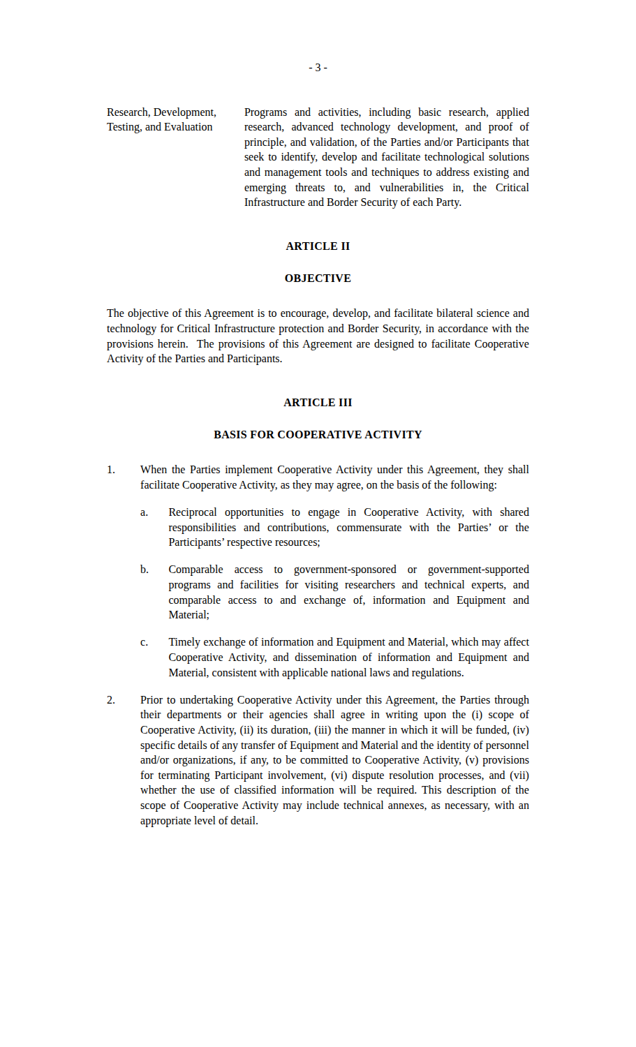- 3 -
Research, Development,
Testing, and Evaluation
Programs and activities, including basic research, applied research, advanced technology development, and proof of principle, and validation, of the Parties and/or Participants that seek to identify, develop and facilitate technological solutions and management tools and techniques to address existing and emerging threats to, and vulnerabilities in, the Critical Infrastructure and Border Security of each Party.
ARTICLE II
OBJECTIVE
The objective of this Agreement is to encourage, develop, and facilitate bilateral science and technology for Critical Infrastructure protection and Border Security, in accordance with the provisions herein. The provisions of this Agreement are designed to facilitate Cooperative Activity of the Parties and Participants.
ARTICLE III
BASIS FOR COOPERATIVE ACTIVITY
1.
When the Parties implement Cooperative Activity under this Agreement, they shall facilitate Cooperative Activity, as they may agree, on the basis of the following:
a.
Reciprocal opportunities to engage in Cooperative Activity, with shared responsibilities and contributions, commensurate with the Parties’ or the Participants’ respective resources;
b.
Comparable access to government-sponsored or government-supported programs and facilities for visiting researchers and technical experts, and comparable access to and exchange of, information and Equipment and Material;
c.
Timely exchange of information and Equipment and Material, which may affect Cooperative Activity, and dissemination of information and Equipment and Material, consistent with applicable national laws and regulations.
2.
Prior to undertaking Cooperative Activity under this Agreement, the Parties through their departments or their agencies shall agree in writing upon the (i) scope of Cooperative Activity, (ii) its duration, (iii) the manner in which it will be funded, (iv) specific details of any transfer of Equipment and Material and the identity of personnel and/or organizations, if any, to be committed to Cooperative Activity, (v) provisions for terminating Participant involvement, (vi) dispute resolution processes, and (vii) whether the use of classified information will be required. This description of the scope of Cooperative Activity may include technical annexes, as necessary, with an appropriate level of detail.